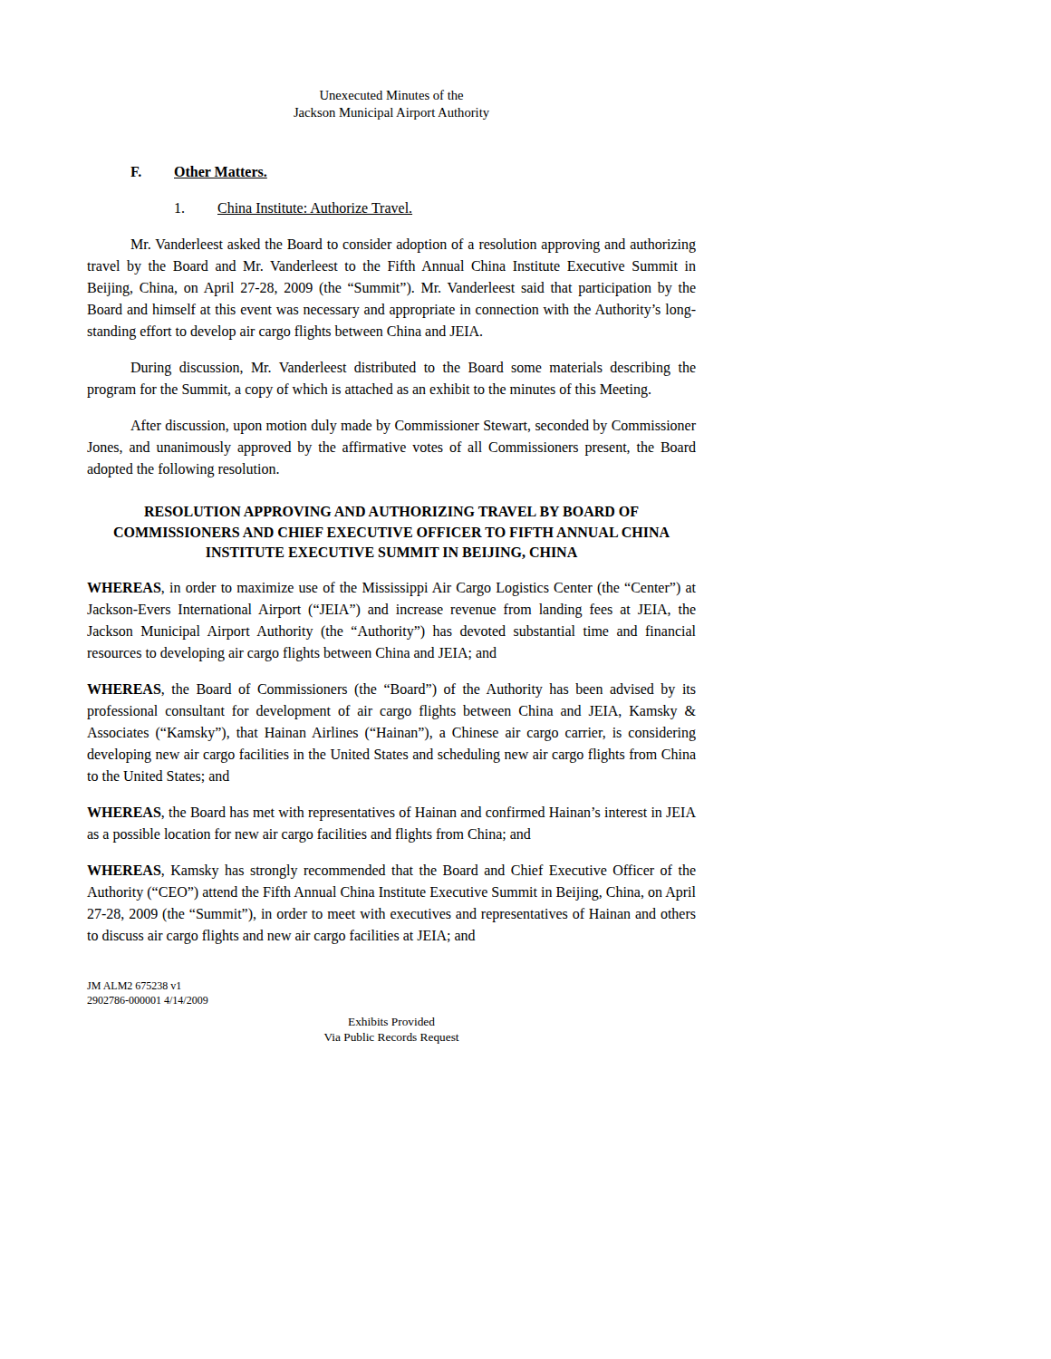Unexecuted Minutes of the
Jackson Municipal Airport Authority
F. Other Matters.
1. China Institute: Authorize Travel.
Mr. Vanderleest asked the Board to consider adoption of a resolution approving and authorizing travel by the Board and Mr. Vanderleest to the Fifth Annual China Institute Executive Summit in Beijing, China, on April 27-28, 2009 (the “Summit”). Mr. Vanderleest said that participation by the Board and himself at this event was necessary and appropriate in connection with the Authority’s long-standing effort to develop air cargo flights between China and JEIA.
During discussion, Mr. Vanderleest distributed to the Board some materials describing the program for the Summit, a copy of which is attached as an exhibit to the minutes of this Meeting.
After discussion, upon motion duly made by Commissioner Stewart, seconded by Commissioner Jones, and unanimously approved by the affirmative votes of all Commissioners present, the Board adopted the following resolution.
Resolution Approving and Authorizing Travel by Board of Commissioners and Chief Executive Officer to Fifth Annual China Institute Executive Summit in Beijing, China
WHEREAS, in order to maximize use of the Mississippi Air Cargo Logistics Center (the “Center”) at Jackson-Evers International Airport (“JEIA”) and increase revenue from landing fees at JEIA, the Jackson Municipal Airport Authority (the “Authority”) has devoted substantial time and financial resources to developing air cargo flights between China and JEIA; and
WHEREAS, the Board of Commissioners (the “Board”) of the Authority has been advised by its professional consultant for development of air cargo flights between China and JEIA, Kamsky & Associates (“Kamsky”), that Hainan Airlines (“Hainan”), a Chinese air cargo carrier, is considering developing new air cargo facilities in the United States and scheduling new air cargo flights from China to the United States; and
WHEREAS, the Board has met with representatives of Hainan and confirmed Hainan’s interest in JEIA as a possible location for new air cargo facilities and flights from China; and
WHEREAS, Kamsky has strongly recommended that the Board and Chief Executive Officer of the Authority (“CEO”) attend the Fifth Annual China Institute Executive Summit in Beijing, China, on April 27-28, 2009 (the “Summit”), in order to meet with executives and representatives of Hainan and others to discuss air cargo flights and new air cargo facilities at JEIA; and
JM ALM2 675238 v1
2902786-000001 4/14/2009
Exhibits Provided
Via Public Records Request